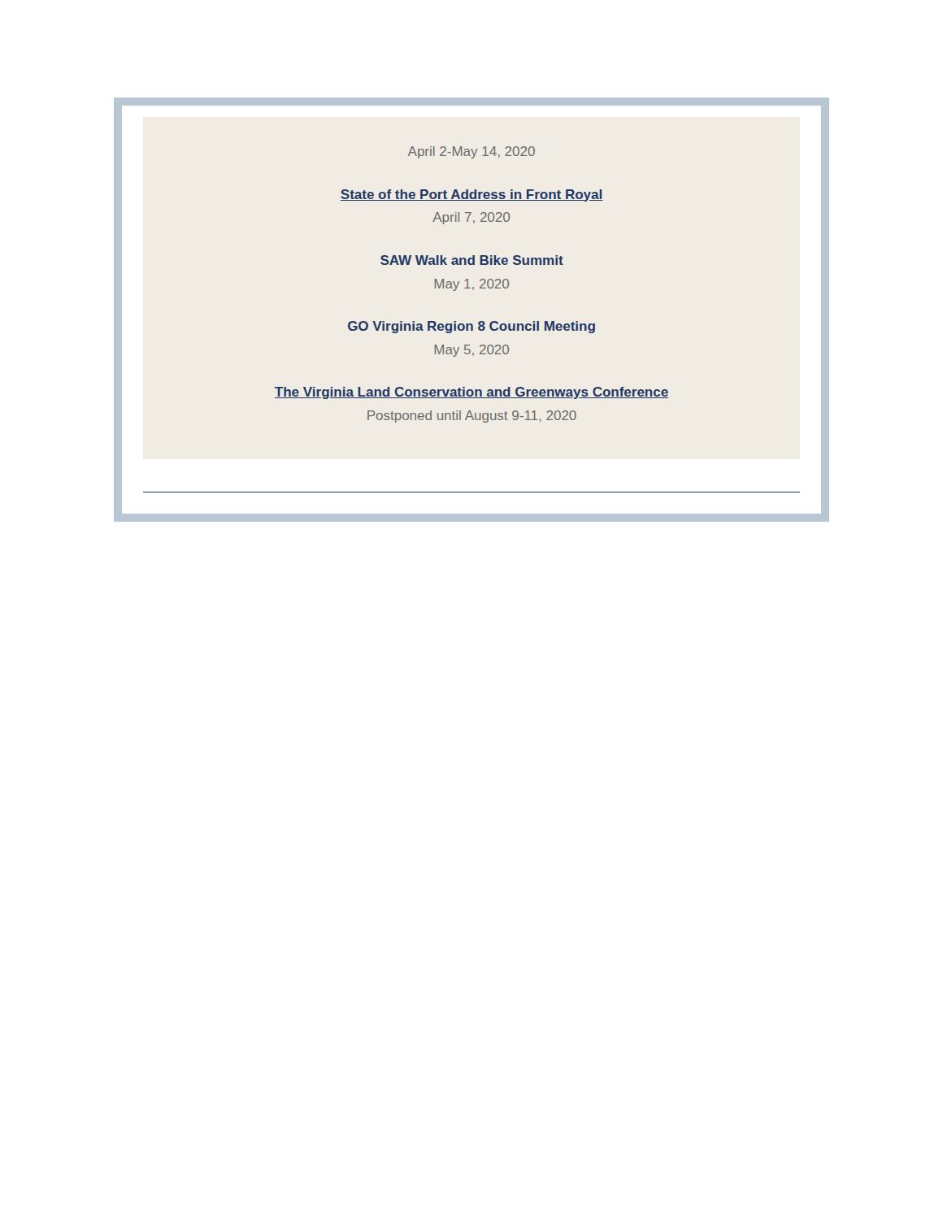April 2-May 14, 2020
State of the Port Address in Front Royal
April 7, 2020
SAW Walk and Bike Summit
May 1, 2020
GO Virginia Region 8 Council Meeting
May 5, 2020
The Virginia Land Conservation and Greenways Conference
Postponed until August 9-11, 2020